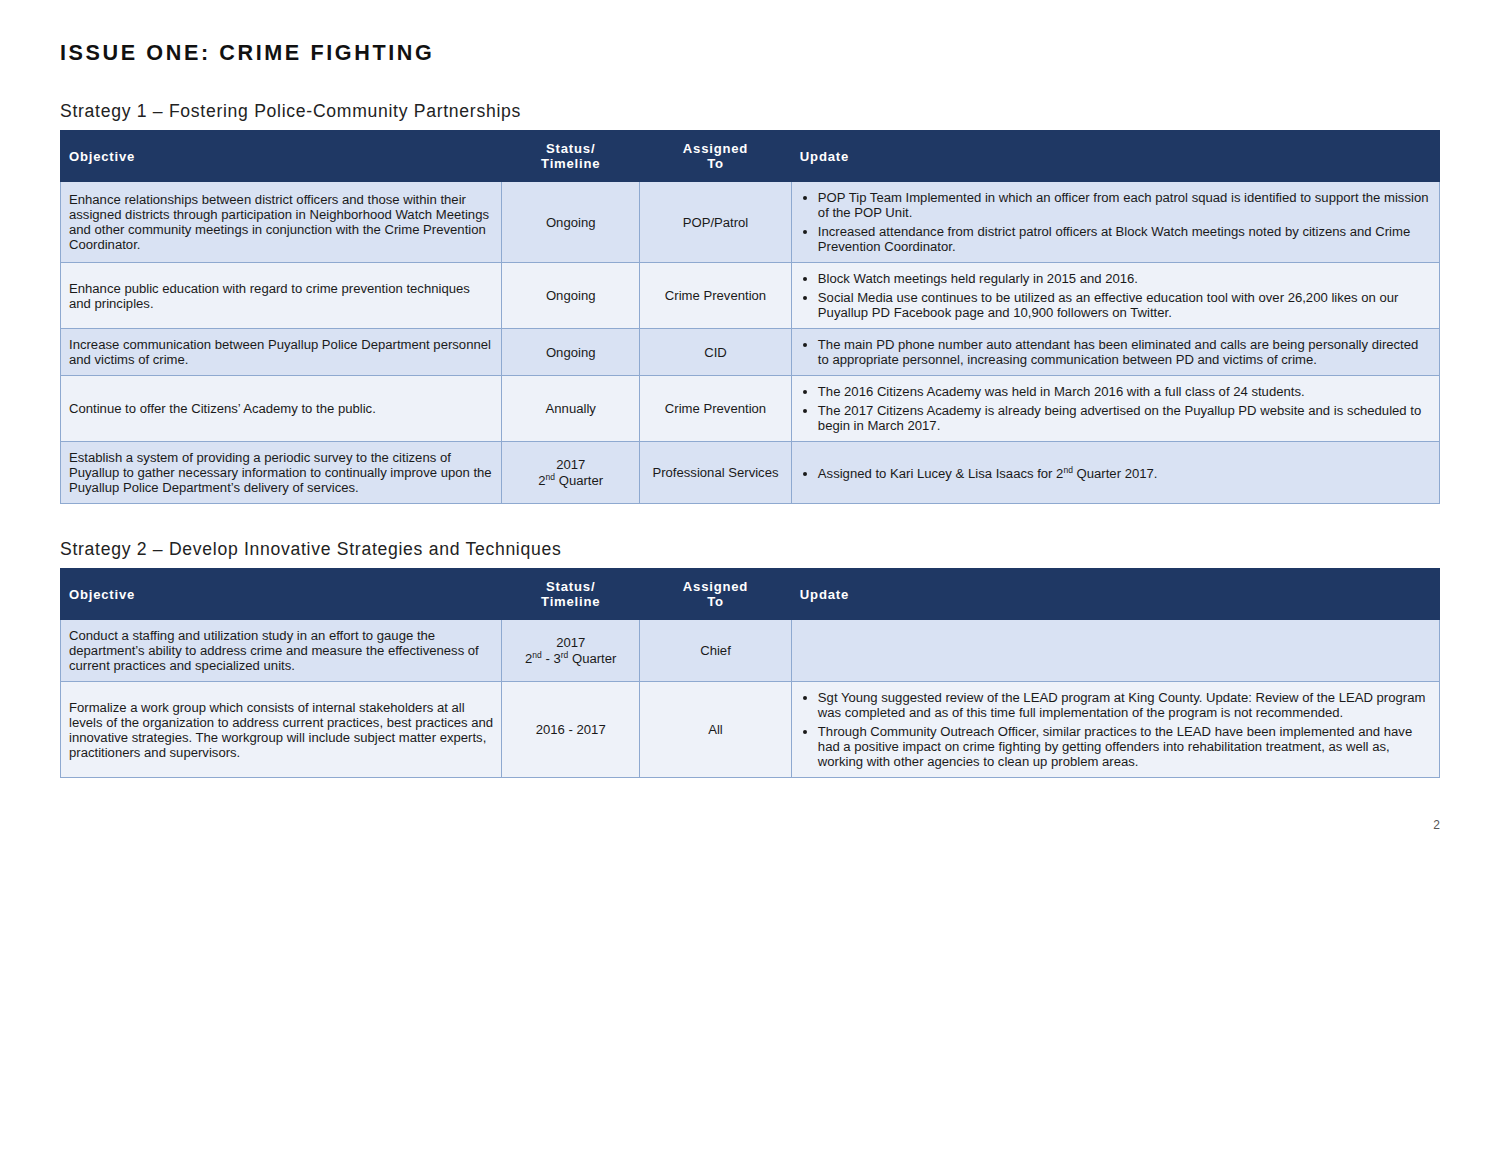ISSUE ONE: CRIME FIGHTING
Strategy 1 – Fostering Police-Community Partnerships
| Objective | Status/ Timeline | Assigned To | Update |
| --- | --- | --- | --- |
| Enhance relationships between district officers and those within their assigned districts through participation in Neighborhood Watch Meetings and other community meetings in conjunction with the Crime Prevention Coordinator. | Ongoing | POP/Patrol | POP Tip Team Implemented in which an officer from each patrol squad is identified to support the mission of the POP Unit. Increased attendance from district patrol officers at Block Watch meetings noted by citizens and Crime Prevention Coordinator. |
| Enhance public education with regard to crime prevention techniques and principles. | Ongoing | Crime Prevention | Block Watch meetings held regularly in 2015 and 2016. Social Media use continues to be utilized as an effective education tool with over 26,200 likes on our Puyallup PD Facebook page and 10,900 followers on Twitter. |
| Increase communication between Puyallup Police Department personnel and victims of crime. | Ongoing | CID | The main PD phone number auto attendant has been eliminated and calls are being personally directed to appropriate personnel, increasing communication between PD and victims of crime. |
| Continue to offer the Citizens’ Academy to the public. | Annually | Crime Prevention | The 2016 Citizens Academy was held in March 2016 with a full class of 24 students. The 2017 Citizens Academy is already being advertised on the Puyallup PD website and is scheduled to begin in March 2017. |
| Establish a system of providing a periodic survey to the citizens of Puyallup to gather necessary information to continually improve upon the Puyallup Police Department’s delivery of services. | 2017 2 nd Quarter | Professional Services | Assigned to Kari Lucey & Lisa Isaacs for 2 nd Quarter 2017. |
Strategy 2 – Develop Innovative Strategies and Techniques
| Objective | Status/ Timeline | Assigned To | Update |
| --- | --- | --- | --- |
| Conduct a staffing and utilization study in an effort to gauge the department’s ability to address crime and measure the effectiveness of current practices and specialized units. | 2017 2 nd - 3 rd Quarter | Chief | |
| Formalize a work group which consists of internal stakeholders at all levels of the organization to address current practices, best practices and innovative strategies. The workgroup will include subject matter experts, practitioners and supervisors. | 2016 - 2017 | All | Sgt Young suggested review of the LEAD program at King County. Update: Review of the LEAD program was completed and as of this time full implementation of the program is not recommended. Through Community Outreach Officer, similar practices to the LEAD have been implemented and have had a positive impact on crime fighting by getting offenders into rehabilitation treatment, as well as, working with other agencies to clean up problem areas. |
2